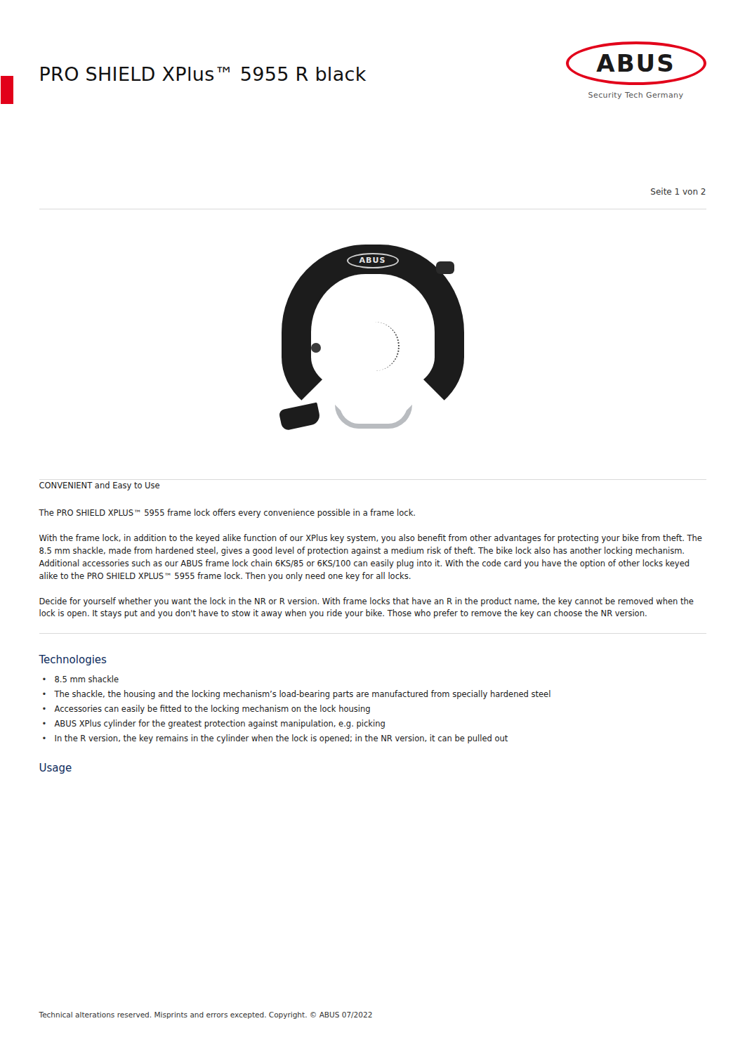PRO SHIELD XPlus™ 5955 R black
ABUS
Security Tech Germany
Seite 1 von 2
ABUS
CONVENIENT and Easy to Use
The PRO SHIELD XPLUS™ 5955 frame lock offers every convenience possible in a frame lock.
With the frame lock, in addition to the keyed alike function of our XPlus key system, you also benefit from other advantages for protecting your bike from theft. The 8.5 mm shackle, made from hardened steel, gives a good level of protection against a medium risk of theft. The bike lock also has another locking mechanism. Additional accessories such as our ABUS frame lock chain 6KS/85 or 6KS/100 can easily plug into it. With the code card you have the option of other locks keyed alike to the PRO SHIELD XPLUS™ 5955 frame lock. Then you only need one key for all locks.
Decide for yourself whether you want the lock in the NR or R version. With frame locks that have an R in the product name, the key cannot be removed when the lock is open. It stays put and you don't have to stow it away when you ride your bike. Those who prefer to remove the key can choose the NR version.
Technologies
8.5 mm shackle
The shackle, the housing and the locking mechanism’s load-bearing parts are manufactured from specially hardened steel
Accessories can easily be fitted to the locking mechanism on the lock housing
ABUS XPlus cylinder for the greatest protection against manipulation, e.g. picking
In the R version, the key remains in the cylinder when the lock is opened; in the NR version, it can be pulled out
Usage
Technical alterations reserved. Misprints and errors excepted. Copyright. © ABUS 07/2022